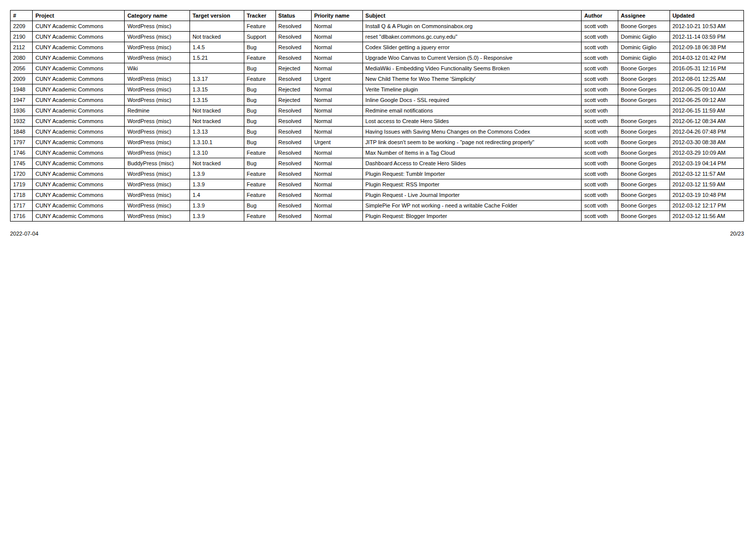| # | Project | Category name | Target version | Tracker | Status | Priority name | Subject | Author | Assignee | Updated |
| --- | --- | --- | --- | --- | --- | --- | --- | --- | --- | --- |
| 2209 | CUNY Academic Commons | WordPress (misc) | | Feature | Resolved | Normal | Install Q & A Plugin on Commonsinabox.org | scott voth | Boone Gorges | 2012-10-21 10:53 AM |
| 2190 | CUNY Academic Commons | WordPress (misc) | Not tracked | Support | Resolved | Normal | reset "dlbaker.commons.gc.cuny.edu" | scott voth | Dominic Giglio | 2012-11-14 03:59 PM |
| 2112 | CUNY Academic Commons | WordPress (misc) | 1.4.5 | Bug | Resolved | Normal | Codex Slider getting a jquery error | scott voth | Dominic Giglio | 2012-09-18 06:38 PM |
| 2080 | CUNY Academic Commons | WordPress (misc) | 1.5.21 | Feature | Resolved | Normal | Upgrade Woo Canvas to Current Version (5.0) - Responsive | scott voth | Dominic Giglio | 2014-03-12 01:42 PM |
| 2056 | CUNY Academic Commons | Wiki | | Bug | Rejected | Normal | MediaWiki - Embedding Video Functionality Seems Broken | scott voth | Boone Gorges | 2016-05-31 12:16 PM |
| 2009 | CUNY Academic Commons | WordPress (misc) | 1.3.17 | Feature | Resolved | Urgent | New Child Theme for Woo Theme 'Simplicity' | scott voth | Boone Gorges | 2012-08-01 12:25 AM |
| 1948 | CUNY Academic Commons | WordPress (misc) | 1.3.15 | Bug | Rejected | Normal | Verite Timeline plugin | scott voth | Boone Gorges | 2012-06-25 09:10 AM |
| 1947 | CUNY Academic Commons | WordPress (misc) | 1.3.15 | Bug | Rejected | Normal | Inline Google Docs - SSL required | scott voth | Boone Gorges | 2012-06-25 09:12 AM |
| 1936 | CUNY Academic Commons | Redmine | Not tracked | Bug | Resolved | Normal | Redmine email notifications | scott voth | | 2012-06-15 11:59 AM |
| 1932 | CUNY Academic Commons | WordPress (misc) | Not tracked | Bug | Resolved | Normal | Lost access to Create Hero Slides | scott voth | Boone Gorges | 2012-06-12 08:34 AM |
| 1848 | CUNY Academic Commons | WordPress (misc) | 1.3.13 | Bug | Resolved | Normal | Having Issues with Saving Menu Changes on the Commons Codex | scott voth | Boone Gorges | 2012-04-26 07:48 PM |
| 1797 | CUNY Academic Commons | WordPress (misc) | 1.3.10.1 | Bug | Resolved | Urgent | JITP link doesn't seem to be working - "page not redirecting properly" | scott voth | Boone Gorges | 2012-03-30 08:38 AM |
| 1746 | CUNY Academic Commons | WordPress (misc) | 1.3.10 | Feature | Resolved | Normal | Max Number of Items in a Tag Cloud | scott voth | Boone Gorges | 2012-03-29 10:09 AM |
| 1745 | CUNY Academic Commons | BuddyPress (misc) | Not tracked | Bug | Resolved | Normal | Dashboard Access to Create Hero Slides | scott voth | Boone Gorges | 2012-03-19 04:14 PM |
| 1720 | CUNY Academic Commons | WordPress (misc) | 1.3.9 | Feature | Resolved | Normal | Plugin Request: Tumblr Importer | scott voth | Boone Gorges | 2012-03-12 11:57 AM |
| 1719 | CUNY Academic Commons | WordPress (misc) | 1.3.9 | Feature | Resolved | Normal | Plugin Request: RSS Importer | scott voth | Boone Gorges | 2012-03-12 11:59 AM |
| 1718 | CUNY Academic Commons | WordPress (misc) | 1.4 | Feature | Resolved | Normal | Plugin Request - Live Journal Importer | scott voth | Boone Gorges | 2012-03-19 10:48 PM |
| 1717 | CUNY Academic Commons | WordPress (misc) | 1.3.9 | Bug | Resolved | Normal | SimplePie For WP not working - need a writable Cache Folder | scott voth | Boone Gorges | 2012-03-12 12:17 PM |
| 1716 | CUNY Academic Commons | WordPress (misc) | 1.3.9 | Feature | Resolved | Normal | Plugin Request: Blogger Importer | scott voth | Boone Gorges | 2012-03-12 11:56 AM |
2022-07-04 20/23